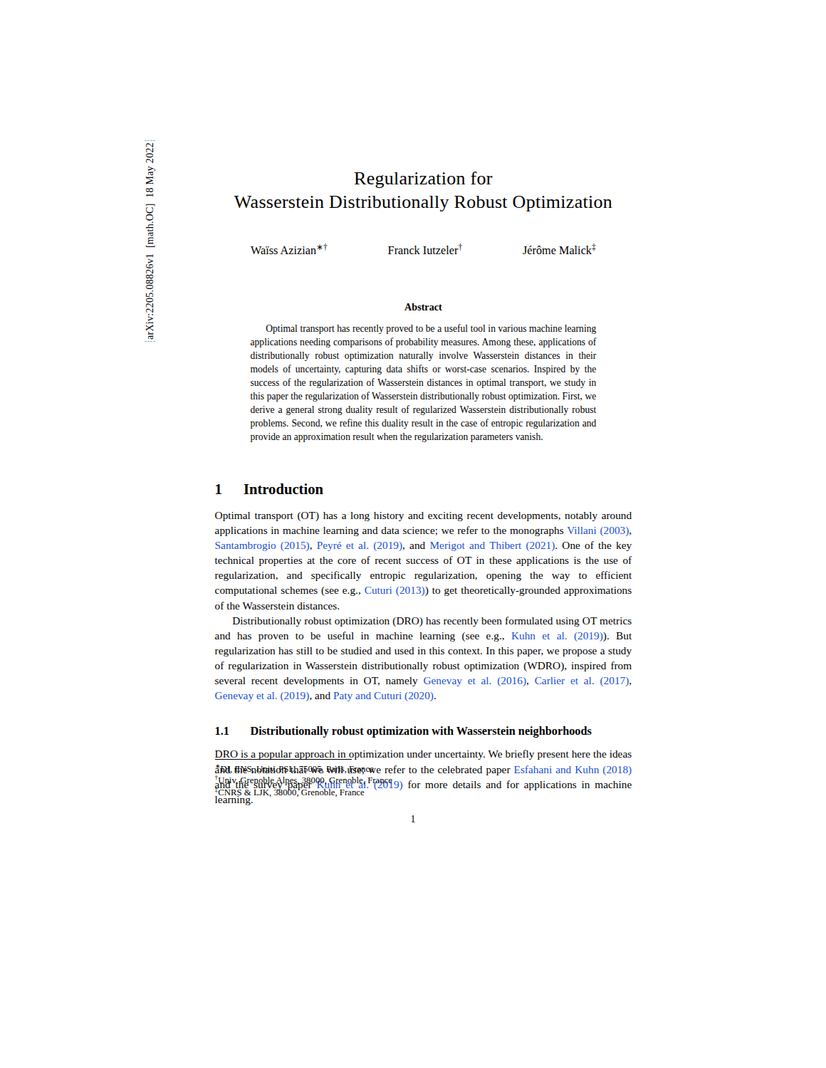arXiv:2205.08826v1 [math.OC] 18 May 2022
Regularization for
Wasserstein Distributionally Robust Optimization
Waïss Azizian∗† Franck Iutzeler† Jérôme Malick‡
Abstract
Optimal transport has recently proved to be a useful tool in various machine learning applications needing comparisons of probability measures. Among these, applications of distributionally robust optimization naturally involve Wasserstein distances in their models of uncertainty, capturing data shifts or worst-case scenarios. Inspired by the success of the regularization of Wasserstein distances in optimal transport, we study in this paper the regularization of Wasserstein distributionally robust optimization. First, we derive a general strong duality result of regularized Wasserstein distributionally robust problems. Second, we refine this duality result in the case of entropic regularization and provide an approximation result when the regularization parameters vanish.
1 Introduction
Optimal transport (OT) has a long history and exciting recent developments, notably around applications in machine learning and data science; we refer to the monographs Villani (2003), Santambrogio (2015), Peyré et al. (2019), and Merigot and Thibert (2021). One of the key technical properties at the core of recent success of OT in these applications is the use of regularization, and specifically entropic regularization, opening the way to efficient computational schemes (see e.g., Cuturi (2013)) to get theoretically-grounded approximations of the Wasserstein distances.
Distributionally robust optimization (DRO) has recently been formulated using OT metrics and has proven to be useful in machine learning (see e.g., Kuhn et al. (2019)). But regularization has still to be studied and used in this context. In this paper, we propose a study of regularization in Wasserstein distributionally robust optimization (WDRO), inspired from several recent developments in OT, namely Genevay et al. (2016), Carlier et al. (2017), Genevay et al. (2019), and Paty and Cuturi (2020).
1.1 Distributionally robust optimization with Wasserstein neighborhoods
DRO is a popular approach in optimization under uncertainty. We briefly present here the ideas and the notation that we will use; we refer to the celebrated paper Esfahani and Kuhn (2018) and the survey paper Kuhn et al. (2019) for more details and for applications in machine learning.
∗DI, ENS, Univ. PSL, 75005, Paris, France
†Univ. Grenoble Alpes, 38000, Grenoble, France
‡CNRS & LJK, 38000, Grenoble, France
1